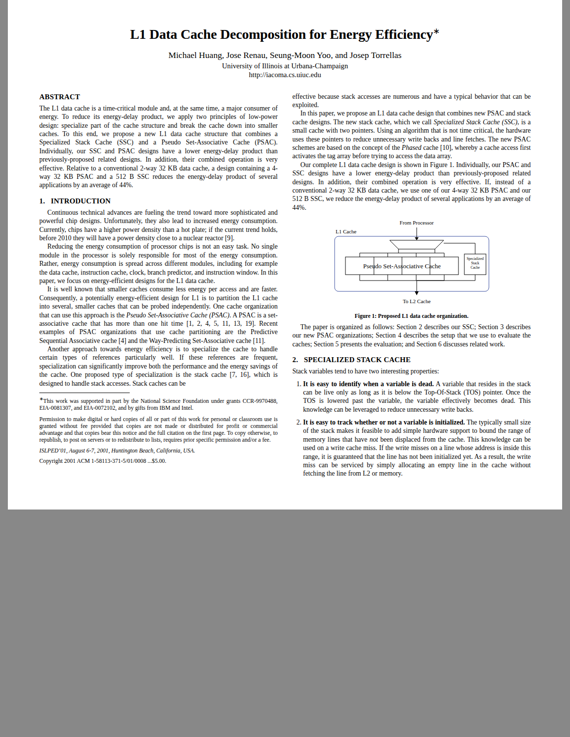L1 Data Cache Decomposition for Energy Efficiency∗
Michael Huang, Jose Renau, Seung-Moon Yoo, and Josep Torrellas
University of Illinois at Urbana-Champaign
http://iacoma.cs.uiuc.edu
Abstract
The L1 data cache is a time-critical module and, at the same time, a major consumer of energy. To reduce its energy-delay product, we apply two principles of low-power design: specialize part of the cache structure and break the cache down into smaller caches. To this end, we propose a new L1 data cache structure that combines a Specialized Stack Cache (SSC) and a Pseudo Set-Associative Cache (PSAC). Individually, our SSC and PSAC designs have a lower energy-delay product than previously-proposed related designs. In addition, their combined operation is very effective. Relative to a conventional 2-way 32 KB data cache, a design containing a 4-way 32 KB PSAC and a 512 B SSC reduces the energy-delay product of several applications by an average of 44%.
1. Introduction
Continuous technical advances are fueling the trend toward more sophisticated and powerful chip designs. Unfortunately, they also lead to increased energy consumption. Currently, chips have a higher power density than a hot plate; if the current trend holds, before 2010 they will have a power density close to a nuclear reactor [9].
Reducing the energy consumption of processor chips is not an easy task. No single module in the processor is solely responsible for most of the energy consumption. Rather, energy consumption is spread across different modules, including for example the data cache, instruction cache, clock, branch predictor, and instruction window. In this paper, we focus on energy-efficient designs for the L1 data cache.
It is well known that smaller caches consume less energy per access and are faster. Consequently, a potentially energy-efficient design for L1 is to partition the L1 cache into several, smaller caches that can be probed independently. One cache organization that can use this approach is the Pseudo Set-Associative Cache (PSAC). A PSAC is a set-associative cache that has more than one hit time [1, 2, 4, 5, 11, 13, 19]. Recent examples of PSAC organizations that use cache partitioning are the Predictive Sequential Associative cache [4] and the Way-Predicting Set-Associative cache [11].
Another approach towards energy efficiency is to specialize the cache to handle certain types of references particularly well. If these references are frequent, specialization can significantly improve both the performance and the energy savings of the cache. One proposed type of specialization is the stack cache [7, 16], which is designed to handle stack accesses. Stack caches can be
∗This work was supported in part by the National Science Foundation under grants CCR-9970488, EIA-0081307, and EIA-0072102, and by gifts from IBM and Intel.
Permission to make digital or hard copies of all or part of this work for personal or classroom use is granted without fee provided that copies are not made or distributed for profit or commercial advantage and that copies bear this notice and the full citation on the first page. To copy otherwise, to republish, to post on servers or to redistribute to lists, requires prior specific permission and/or a fee.
ISLPED’01, August 6-7, 2001, Huntington Beach, California, USA.
Copyright 2001 ACM 1-58113-371-5/01/0008 ...$5.00.
effective because stack accesses are numerous and have a typical behavior that can be exploited.
In this paper, we propose an L1 data cache design that combines new PSAC and stack cache designs. The new stack cache, which we call Specialized Stack Cache (SSC), is a small cache with two pointers. Using an algorithm that is not time critical, the hardware uses these pointers to reduce unnecessary write backs and line fetches. The new PSAC schemes are based on the concept of the Phased cache [10], whereby a cache access first activates the tag array before trying to access the data array.
Our complete L1 data cache design is shown in Figure 1. Individually, our PSAC and SSC designs have a lower energy-delay product than previously-proposed related designs. In addition, their combined operation is very effective. If, instead of a conventional 2-way 32 KB data cache, we use one of our 4-way 32 KB PSAC and our 512 B SSC, we reduce the energy-delay product of several applications by an average of 44%.
From Processor L1 Cache Pseudo Set-Associative Cache Specialized Stack Cache To L2 Cache
Figure 1: Proposed L1 data cache organization.
The paper is organized as follows: Section 2 describes our SSC; Section 3 describes our new PSAC organizations; Section 4 describes the setup that we use to evaluate the caches; Section 5 presents the evaluation; and Section 6 discusses related work.
2. Specialized Stack Cache
Stack variables tend to have two interesting properties:
It is easy to identify when a variable is dead. A variable that resides in the stack can be live only as long as it is below the Top-Of-Stack (TOS) pointer. Once the TOS is lowered past the variable, the variable effectively becomes dead. This knowledge can be leveraged to reduce unnecessary write backs.
It is easy to track whether or not a variable is initialized. The typically small size of the stack makes it feasible to add simple hardware support to bound the range of memory lines that have not been displaced from the cache. This knowledge can be used on a write cache miss. If the write misses on a line whose address is inside this range, it is guaranteed that the line has not been initialized yet. As a result, the write miss can be serviced by simply allocating an empty line in the cache without fetching the line from L2 or memory.